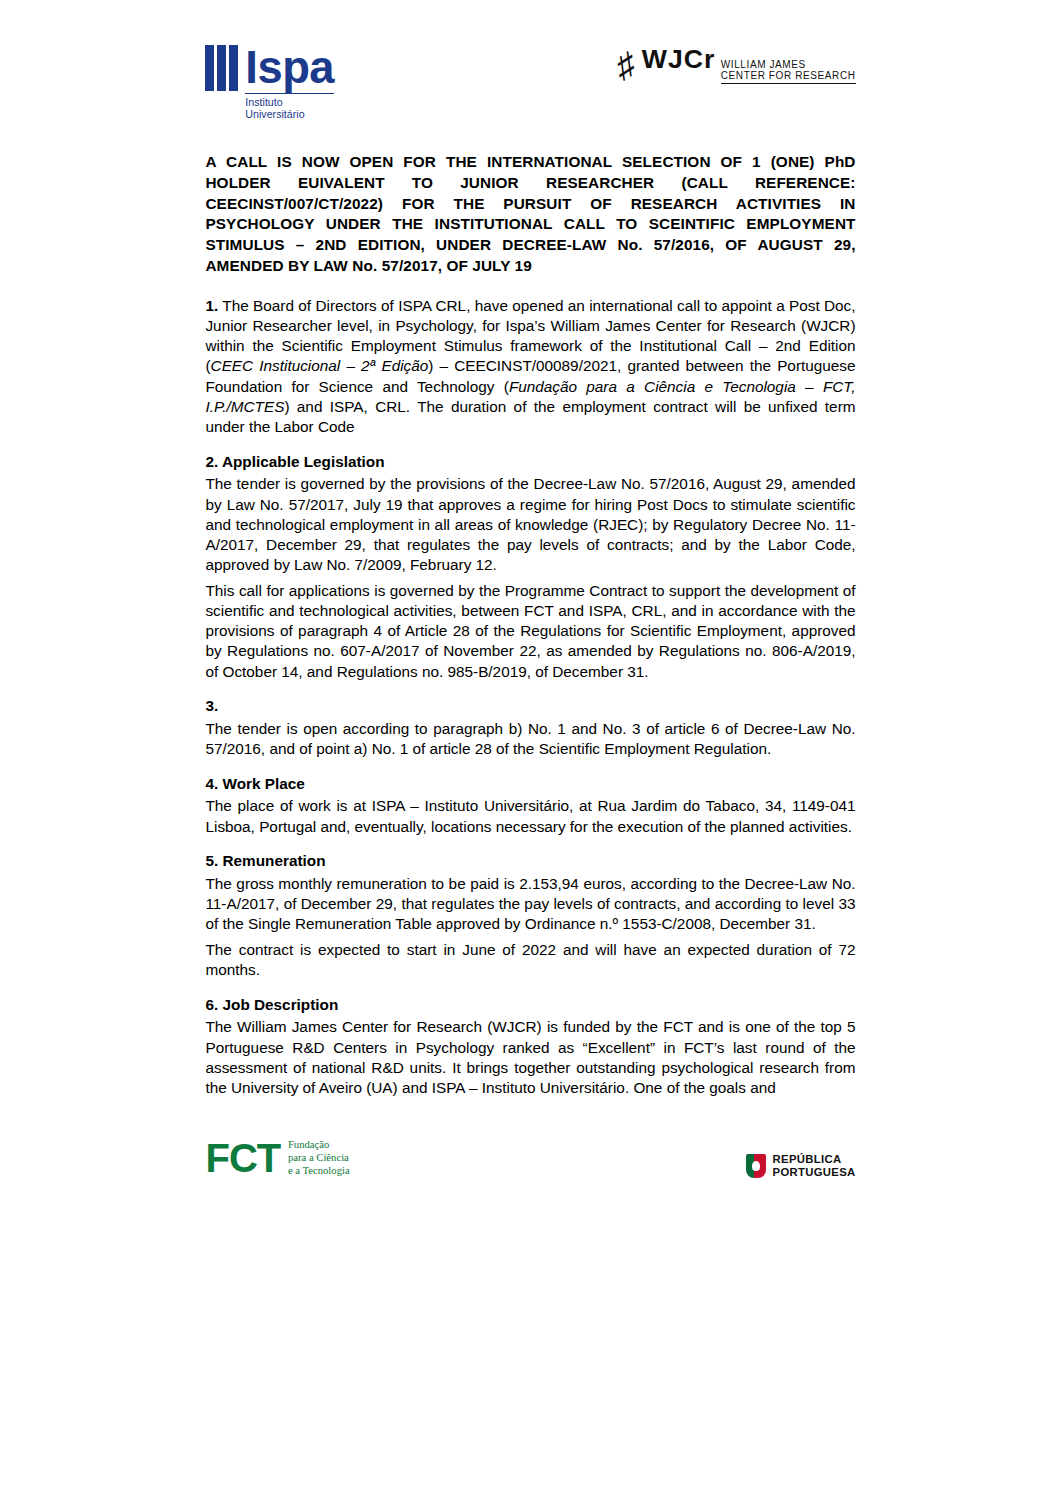Ispa Instituto
Universitário
♯
WJCr WILLIAM JAMES
CENTER FOR RESEARCH
A CALL IS NOW OPEN FOR THE INTERNATIONAL SELECTION OF 1 (ONE) PhD HOLDER EUIVALENT TO JUNIOR RESEARCHER (CALL REFERENCE: CEECINST/007/CT/2022) FOR THE PURSUIT OF RESEARCH ACTIVITIES IN PSYCHOLOGY UNDER THE INSTITUTIONAL CALL TO SCEINTIFIC EMPLOYMENT STIMULUS – 2ND EDITION, UNDER DECREE-LAW No. 57/2016, OF AUGUST 29, AMENDED BY LAW No. 57/2017, OF JULY 19
1. The Board of Directors of ISPA CRL, have opened an international call to appoint a Post Doc, Junior Researcher level, in Psychology, for Ispa’s William James Center for Research (WJCR) within the Scientific Employment Stimulus framework of the Institutional Call – 2nd Edition (CEEC Institucional – 2ª Edição) – CEECINST/00089/2021, granted between the Portuguese Foundation for Science and Technology (Fundação para a Ciência e Tecnologia – FCT, I.P./MCTES) and ISPA, CRL. The duration of the employment contract will be unfixed term under the Labor Code
2. Applicable Legislation
The tender is governed by the provisions of the Decree-Law No. 57/2016, August 29, amended by Law No. 57/2017, July 19 that approves a regime for hiring Post Docs to stimulate scientific and technological employment in all areas of knowledge (RJEC); by Regulatory Decree No. 11-A/2017, December 29, that regulates the pay levels of contracts; and by the Labor Code, approved by Law No. 7/2009, February 12.
This call for applications is governed by the Programme Contract to support the development of scientific and technological activities, between FCT and ISPA, CRL, and in accordance with the provisions of paragraph 4 of Article 28 of the Regulations for Scientific Employment, approved by Regulations no. 607-A/2017 of November 22, as amended by Regulations no. 806-A/2019, of October 14, and Regulations no. 985-B/2019, of December 31.
3.
The tender is open according to paragraph b) No. 1 and No. 3 of article 6 of Decree-Law No. 57/2016, and of point a) No. 1 of article 28 of the Scientific Employment Regulation.
4. Work Place
The place of work is at ISPA – Instituto Universitário, at Rua Jardim do Tabaco, 34, 1149-041 Lisboa, Portugal and, eventually, locations necessary for the execution of the planned activities.
5. Remuneration
The gross monthly remuneration to be paid is 2.153,94 euros, according to the Decree-Law No. 11-A/2017, of December 29, that regulates the pay levels of contracts, and according to level 33 of the Single Remuneration Table approved by Ordinance n.º 1553-C/2008, December 31.
The contract is expected to start in June of 2022 and will have an expected duration of 72 months.
6. Job Description
The William James Center for Research (WJCR) is funded by the FCT and is one of the top 5 Portuguese R&D Centers in Psychology ranked as “Excellent” in FCT’s last round of the assessment of national R&D units. It brings together outstanding psychological research from the University of Aveiro (UA) and ISPA – Instituto Universitário. One of the goals and
FCT Fundação
para a Ciência
e a Tecnologia
REPÚBLICA
PORTUGUESA